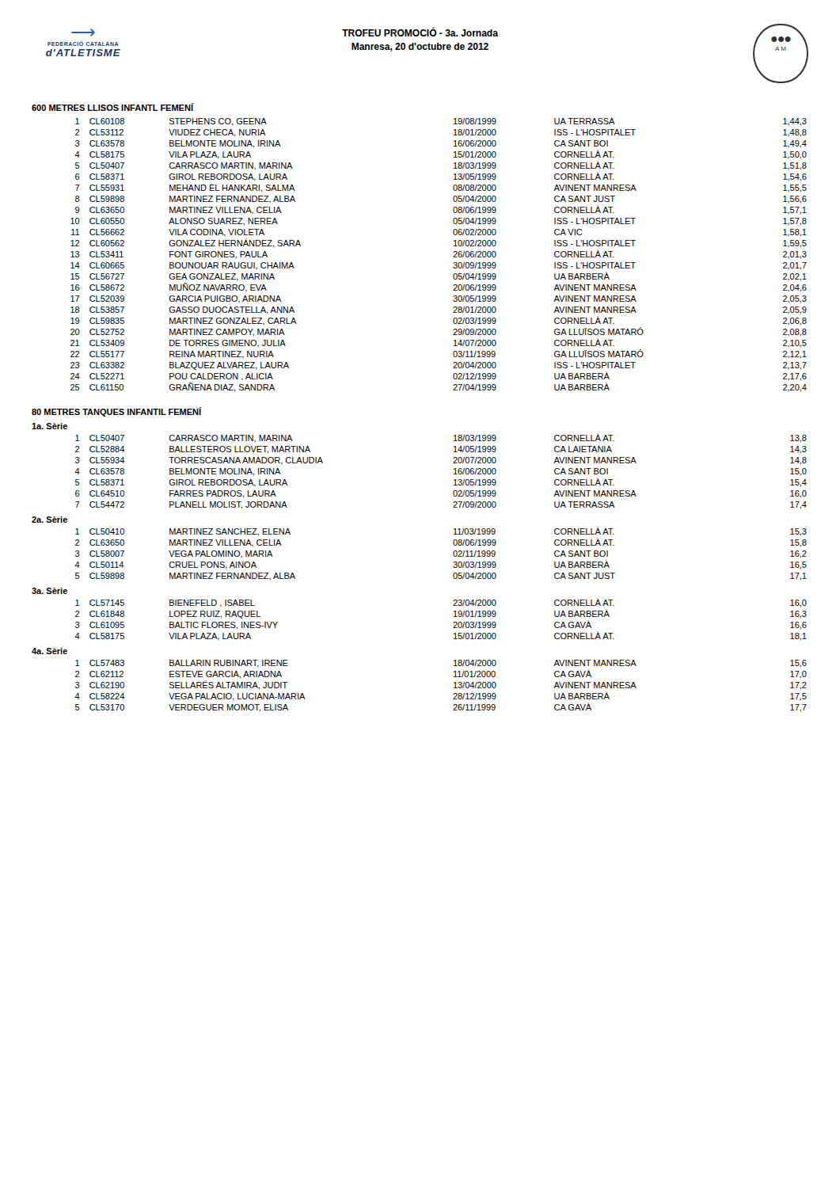⟶
FEDERACIÓ CATALANA
d'ATLETISME
TROFEU PROMOCIÓ - 3a. Jornada
Manresa, 20 d'octubre de 2012
●●●
A M
600 METRES LLISOS INFANTL FEMENÍ
| 1 | CL60108 | STEPHENS CO, GEENA | 19/08/1999 | UA TERRASSA | 1,44,3 |
| 2 | CL53112 | VIUDEZ CHECA, NURIA | 18/01/2000 | ISS - L'HOSPITALET | 1,48,8 |
| 3 | CL63578 | BELMONTE MOLINA, IRINA | 16/06/2000 | CA SANT BOI | 1,49,4 |
| 4 | CL58175 | VILA PLAZA, LAURA | 15/01/2000 | CORNELLÀ AT. | 1,50,0 |
| 5 | CL50407 | CARRASCO MARTIN, MARINA | 18/03/1999 | CORNELLÀ AT. | 1,51,8 |
| 6 | CL58371 | GIROL REBORDOSA, LAURA | 13/05/1999 | CORNELLÀ AT. | 1,54,6 |
| 7 | CL55931 | MEHAND EL HANKARI, SALMA | 08/08/2000 | AVINENT MANRESA | 1,55,5 |
| 8 | CL59898 | MARTINEZ FERNANDEZ, ALBA | 05/04/2000 | CA SANT JUST | 1,56,6 |
| 9 | CL63650 | MARTINEZ VILLENA, CELIA | 08/06/1999 | CORNELLÀ AT. | 1,57,1 |
| 10 | CL60550 | ALONSO SUAREZ, NEREA | 05/04/1999 | ISS - L'HOSPITALET | 1,57,8 |
| 11 | CL56662 | VILA CODINA, VIOLETA | 06/02/2000 | CA VIC | 1,58,1 |
| 12 | CL60562 | GONZALEZ HERNÁNDEZ, SARA | 10/02/2000 | ISS - L'HOSPITALET | 1,59,5 |
| 13 | CL53411 | FONT GIRONES, PAULA | 26/06/2000 | CORNELLÀ AT. | 2,01,3 |
| 14 | CL60665 | BOUNOUAR RAUGUI, CHAIMA | 30/09/1999 | ISS - L'HOSPITALET | 2,01,7 |
| 15 | CL56727 | GEA GONZALEZ, MARINA | 05/04/1999 | UA BARBERÀ | 2,02,1 |
| 16 | CL58672 | MUÑOZ NAVARRO, EVA | 20/06/1999 | AVINENT MANRESA | 2,04,6 |
| 17 | CL52039 | GARCIA PUIGBO, ARIADNA | 30/05/1999 | AVINENT MANRESA | 2,05,3 |
| 18 | CL53857 | GASSO DUOCASTELLA, ANNA | 28/01/2000 | AVINENT MANRESA | 2,05,9 |
| 19 | CL59835 | MARTINEZ GONZALEZ, CARLA | 02/03/1999 | CORNELLÀ AT. | 2,06,8 |
| 20 | CL52752 | MARTINEZ CAMPOY, MARIA | 29/09/2000 | GA LLUÏSOS MATARÓ | 2,08,8 |
| 21 | CL53409 | DE TORRES GIMENO, JULIA | 14/07/2000 | CORNELLÀ AT. | 2,10,5 |
| 22 | CL55177 | REINA MARTINEZ, NURIA | 03/11/1999 | GA LLUÏSOS MATARÓ | 2,12,1 |
| 23 | CL63382 | BLAZQUEZ ALVAREZ, LAURA | 20/04/2000 | ISS - L'HOSPITALET | 2,13,7 |
| 24 | CL52271 | POU CALDERON , ALICIA | 02/12/1999 | UA BARBERÀ | 2,17,6 |
| 25 | CL61150 | GRAÑENA DIAZ, SANDRA | 27/04/1999 | UA BARBERÀ | 2,20,4 |
80 METRES TANQUES INFANTIL FEMENÍ
1a. Sèrie
| 1 | CL50407 | CARRASCO MARTIN, MARINA | 18/03/1999 | CORNELLÀ AT. | 13,8 |
| 2 | CL52884 | BALLESTEROS LLOVET, MARTINA | 14/05/1999 | CA LAIETANIA | 14,3 |
| 3 | CL55934 | TORRESCASANA AMADOR, CLAUDIA | 20/07/2000 | AVINENT MANRESA | 14,8 |
| 4 | CL63578 | BELMONTE MOLINA, IRINA | 16/06/2000 | CA SANT BOI | 15,0 |
| 5 | CL58371 | GIROL REBORDOSA, LAURA | 13/05/1999 | CORNELLÀ AT. | 15,4 |
| 6 | CL64510 | FARRES PADROS, LAURA | 02/05/1999 | AVINENT MANRESA | 16,0 |
| 7 | CL54472 | PLANELL MOLIST, JORDANA | 27/09/2000 | UA TERRASSA | 17,4 |
2a. Sèrie
| 1 | CL50410 | MARTINEZ SANCHEZ, ELENA | 11/03/1999 | CORNELLÀ AT. | 15,3 |
| 2 | CL63650 | MARTINEZ VILLENA, CELIA | 08/06/1999 | CORNELLÀ AT. | 15,8 |
| 3 | CL58007 | VEGA PALOMINO, MARIA | 02/11/1999 | CA SANT BOI | 16,2 |
| 4 | CL50114 | CRUEL PONS, AINOA | 30/03/1999 | UA BARBERÀ | 16,5 |
| 5 | CL59898 | MARTINEZ FERNANDEZ, ALBA | 05/04/2000 | CA SANT JUST | 17,1 |
3a. Sèrie
| 1 | CL57145 | BIENEFELD , ISABEL | 23/04/2000 | CORNELLÀ AT. | 16,0 |
| 2 | CL61848 | LOPEZ RUIZ, RAQUEL | 19/01/1999 | UA BARBERÀ | 16,3 |
| 3 | CL61095 | BALTIC FLORES, INES-IVY | 20/03/1999 | CA GAVÀ | 16,6 |
| 4 | CL58175 | VILA PLAZA, LAURA | 15/01/2000 | CORNELLÀ AT. | 18,1 |
4a. Sèrie
| 1 | CL57483 | BALLARIN RUBINART, IRENE | 18/04/2000 | AVINENT MANRESA | 15,6 |
| 2 | CL62112 | ESTEVE GARCIA, ARIADNA | 11/01/2000 | CA GAVÀ | 17,0 |
| 3 | CL62190 | SELLARÉS ALTAMIRA, JUDIT | 13/04/2000 | AVINENT MANRESA | 17,2 |
| 4 | CL58224 | VEGA PALACIO, LUCIANA-MARIA | 28/12/1999 | UA BARBERÀ | 17,5 |
| 5 | CL53170 | VERDEGUER MOMOT, ELISA | 26/11/1999 | CA GAVÀ | 17,7 |